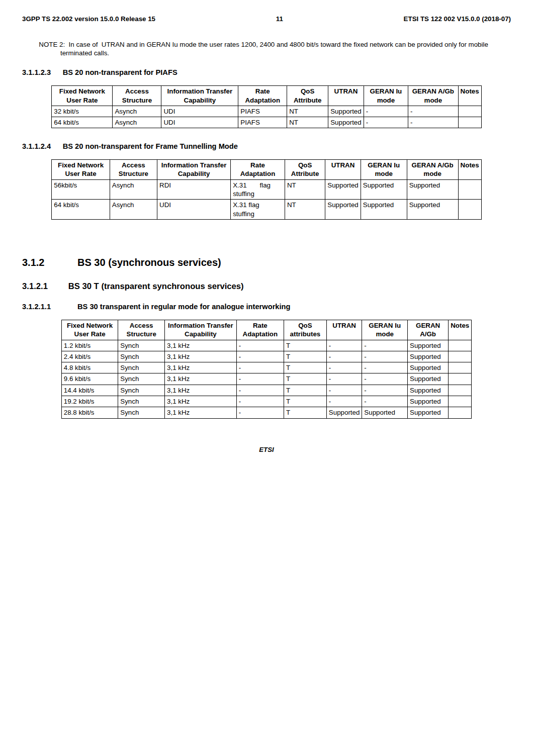3GPP TS 22.002 version 15.0.0 Release 15 11 ETSI TS 122 002 V15.0.0 (2018-07)
NOTE 2: In case of UTRAN and in GERAN Iu mode the user rates 1200, 2400 and 4800 bit/s toward the fixed network can be provided only for mobile terminated calls.
3.1.1.2.3 BS 20 non-transparent for PIAFS
| Fixed Network User Rate | Access Structure | Information Transfer Capability | Rate Adaptation | QoS Attribute | UTRAN | GERAN Iu mode | GERAN A/Gb mode | Notes |
| --- | --- | --- | --- | --- | --- | --- | --- | --- |
| 32 kbit/s | Asynch | UDI | PIAFS | NT | Supported | - | - | |
| 64 kbit/s | Asynch | UDI | PIAFS | NT | Supported | - | - | |
3.1.1.2.4 BS 20 non-transparent for Frame Tunnelling Mode
| Fixed Network User Rate | Access Structure | Information Transfer Capability | Rate Adaptation | QoS Attribute | UTRAN | GERAN Iu mode | GERAN A/Gb mode | Notes |
| --- | --- | --- | --- | --- | --- | --- | --- | --- |
| 56kbit/s | Asynch | RDI | X.31 flag stuffing | NT | Supported | Supported | Supported | |
| 64 kbit/s | Asynch | UDI | X.31 flag stuffing | NT | Supported | Supported | Supported | |
3.1.2 BS 30 (synchronous services)
3.1.2.1 BS 30 T (transparent synchronous services)
3.1.2.1.1 BS 30 transparent in regular mode for analogue interworking
| Fixed Network User Rate | Access Structure | Information Transfer Capability | Rate Adaptation | QoS attributes | UTRAN | GERAN Iu mode | GERAN A/Gb | Notes |
| --- | --- | --- | --- | --- | --- | --- | --- | --- |
| 1.2 kbit/s | Synch | 3,1 kHz | - | T | - | - | Supported | |
| 2.4 kbit/s | Synch | 3,1 kHz | - | T | - | - | Supported | |
| 4.8 kbit/s | Synch | 3,1 kHz | - | T | - | - | Supported | |
| 9.6 kbit/s | Synch | 3,1 kHz | - | T | - | - | Supported | |
| 14.4 kbit/s | Synch | 3,1 kHz | - | T | - | - | Supported | |
| 19.2 kbit/s | Synch | 3,1 kHz | - | T | - | - | Supported | |
| 28.8 kbit/s | Synch | 3,1 kHz | - | T | Supported | Supported | Supported | |
ETSI